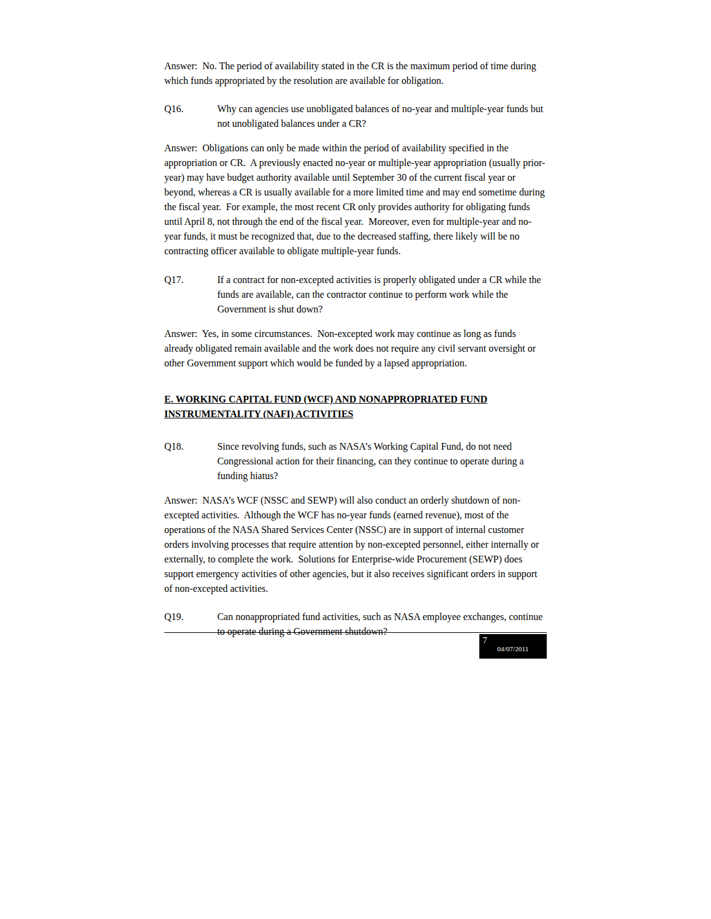Answer: No. The period of availability stated in the CR is the maximum period of time during which funds appropriated by the resolution are available for obligation.
Q16.
Why can agencies use unobligated balances of no-year and multiple-year funds but not unobligated balances under a CR?
Answer: Obligations can only be made within the period of availability specified in the appropriation or CR. A previously enacted no-year or multiple-year appropriation (usually prior-year) may have budget authority available until September 30 of the current fiscal year or beyond, whereas a CR is usually available for a more limited time and may end sometime during the fiscal year. For example, the most recent CR only provides authority for obligating funds until April 8, not through the end of the fiscal year. Moreover, even for multiple-year and no-year funds, it must be recognized that, due to the decreased staffing, there likely will be no contracting officer available to obligate multiple-year funds.
Q17.
If a contract for non-excepted activities is properly obligated under a CR while the funds are available, can the contractor continue to perform work while the Government is shut down?
Answer: Yes, in some circumstances. Non-excepted work may continue as long as funds already obligated remain available and the work does not require any civil servant oversight or other Government support which would be funded by a lapsed appropriation.
E. WORKING CAPITAL FUND (WCF) AND NONAPPROPRIATED FUND INSTRUMENTALITY (NAFI) ACTIVITIES
Q18.
Since revolving funds, such as NASA’s Working Capital Fund, do not need Congressional action for their financing, can they continue to operate during a funding hiatus?
Answer: NASA’s WCF (NSSC and SEWP) will also conduct an orderly shutdown of non-excepted activities. Although the WCF has no-year funds (earned revenue), most of the operations of the NASA Shared Services Center (NSSC) are in support of internal customer orders involving processes that require attention by non-excepted personnel, either internally or externally, to complete the work. Solutions for Enterprise-wide Procurement (SEWP) does support emergency activities of other agencies, but it also receives significant orders in support of non-excepted activities.
Q19.
Can nonappropriated fund activities, such as NASA employee exchanges, continue to operate during a Government shutdown?
7 04/07/2011